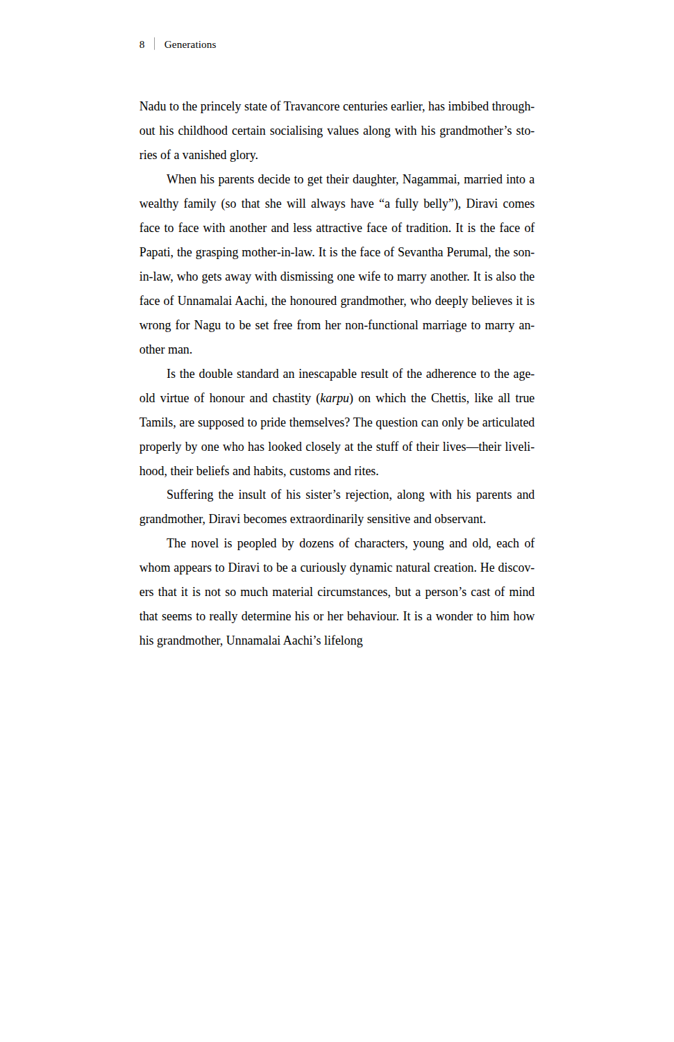8 Generations
Nadu to the princely state of Travancore centuries earlier, has imbibed throughout his childhood certain socialising values along with his grandmother’s stories of a vanished glory.
When his parents decide to get their daughter, Nagammai, married into a wealthy family (so that she will always have “a fully belly”), Diravi comes face to face with another and less attractive face of tradition. It is the face of Papati, the grasping mother-in-law. It is the face of Sevantha Perumal, the son-in-law, who gets away with dismissing one wife to marry another. It is also the face of Unnamalai Aachi, the honoured grandmother, who deeply believes it is wrong for Nagu to be set free from her non-functional marriage to marry another man.
Is the double standard an inescapable result of the adherence to the age-old virtue of honour and chastity (karpu) on which the Chettis, like all true Tamils, are supposed to pride themselves? The question can only be articulated properly by one who has looked closely at the stuff of their lives—their livelihood, their beliefs and habits, customs and rites.
Suffering the insult of his sister’s rejection, along with his parents and grandmother, Diravi becomes extraordinarily sensitive and observant.
The novel is peopled by dozens of characters, young and old, each of whom appears to Diravi to be a curiously dynamic natural creation. He discovers that it is not so much material circumstances, but a person’s cast of mind that seems to really determine his or her behaviour. It is a wonder to him how his grandmother, Unnamalai Aachi’s lifelong